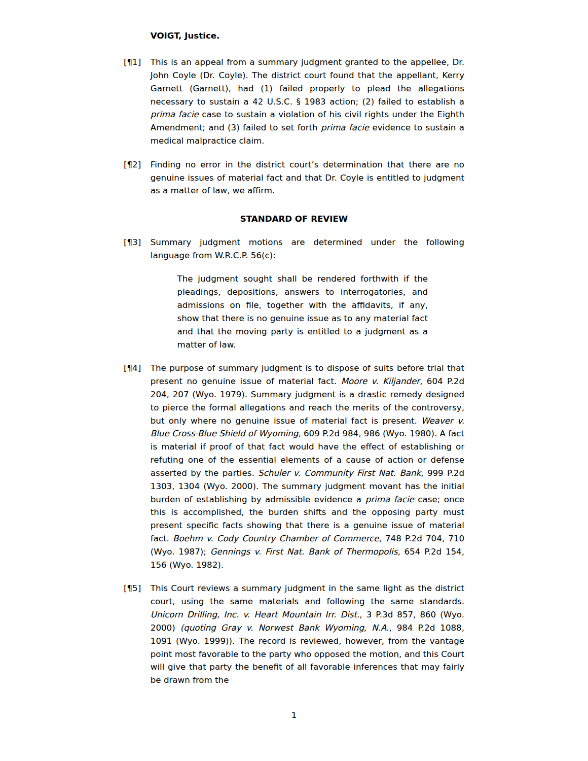VOIGT, Justice.
[¶1] This is an appeal from a summary judgment granted to the appellee, Dr. John Coyle (Dr. Coyle). The district court found that the appellant, Kerry Garnett (Garnett), had (1) failed properly to plead the allegations necessary to sustain a 42 U.S.C. § 1983 action; (2) failed to establish a prima facie case to sustain a violation of his civil rights under the Eighth Amendment; and (3) failed to set forth prima facie evidence to sustain a medical malpractice claim.
[¶2] Finding no error in the district court’s determination that there are no genuine issues of material fact and that Dr. Coyle is entitled to judgment as a matter of law, we affirm.
STANDARD OF REVIEW
[¶3] Summary judgment motions are determined under the following language from W.R.C.P. 56(c):
The judgment sought shall be rendered forthwith if the pleadings, depositions, answers to interrogatories, and admissions on file, together with the affidavits, if any, show that there is no genuine issue as to any material fact and that the moving party is entitled to a judgment as a matter of law.
[¶4] The purpose of summary judgment is to dispose of suits before trial that present no genuine issue of material fact. Moore v. Kiljander, 604 P.2d 204, 207 (Wyo. 1979). Summary judgment is a drastic remedy designed to pierce the formal allegations and reach the merits of the controversy, but only where no genuine issue of material fact is present. Weaver v. Blue Cross-Blue Shield of Wyoming, 609 P.2d 984, 986 (Wyo. 1980). A fact is material if proof of that fact would have the effect of establishing or refuting one of the essential elements of a cause of action or defense asserted by the parties. Schuler v. Community First Nat. Bank, 999 P.2d 1303, 1304 (Wyo. 2000). The summary judgment movant has the initial burden of establishing by admissible evidence a prima facie case; once this is accomplished, the burden shifts and the opposing party must present specific facts showing that there is a genuine issue of material fact. Boehm v. Cody Country Chamber of Commerce, 748 P.2d 704, 710 (Wyo. 1987); Gennings v. First Nat. Bank of Thermopolis, 654 P.2d 154, 156 (Wyo. 1982).
[¶5] This Court reviews a summary judgment in the same light as the district court, using the same materials and following the same standards. Unicorn Drilling, Inc. v. Heart Mountain Irr. Dist., 3 P.3d 857, 860 (Wyo. 2000) (quoting Gray v. Norwest Bank Wyoming, N.A., 984 P.2d 1088, 1091 (Wyo. 1999)). The record is reviewed, however, from the vantage point most favorable to the party who opposed the motion, and this Court will give that party the benefit of all favorable inferences that may fairly be drawn from the
1